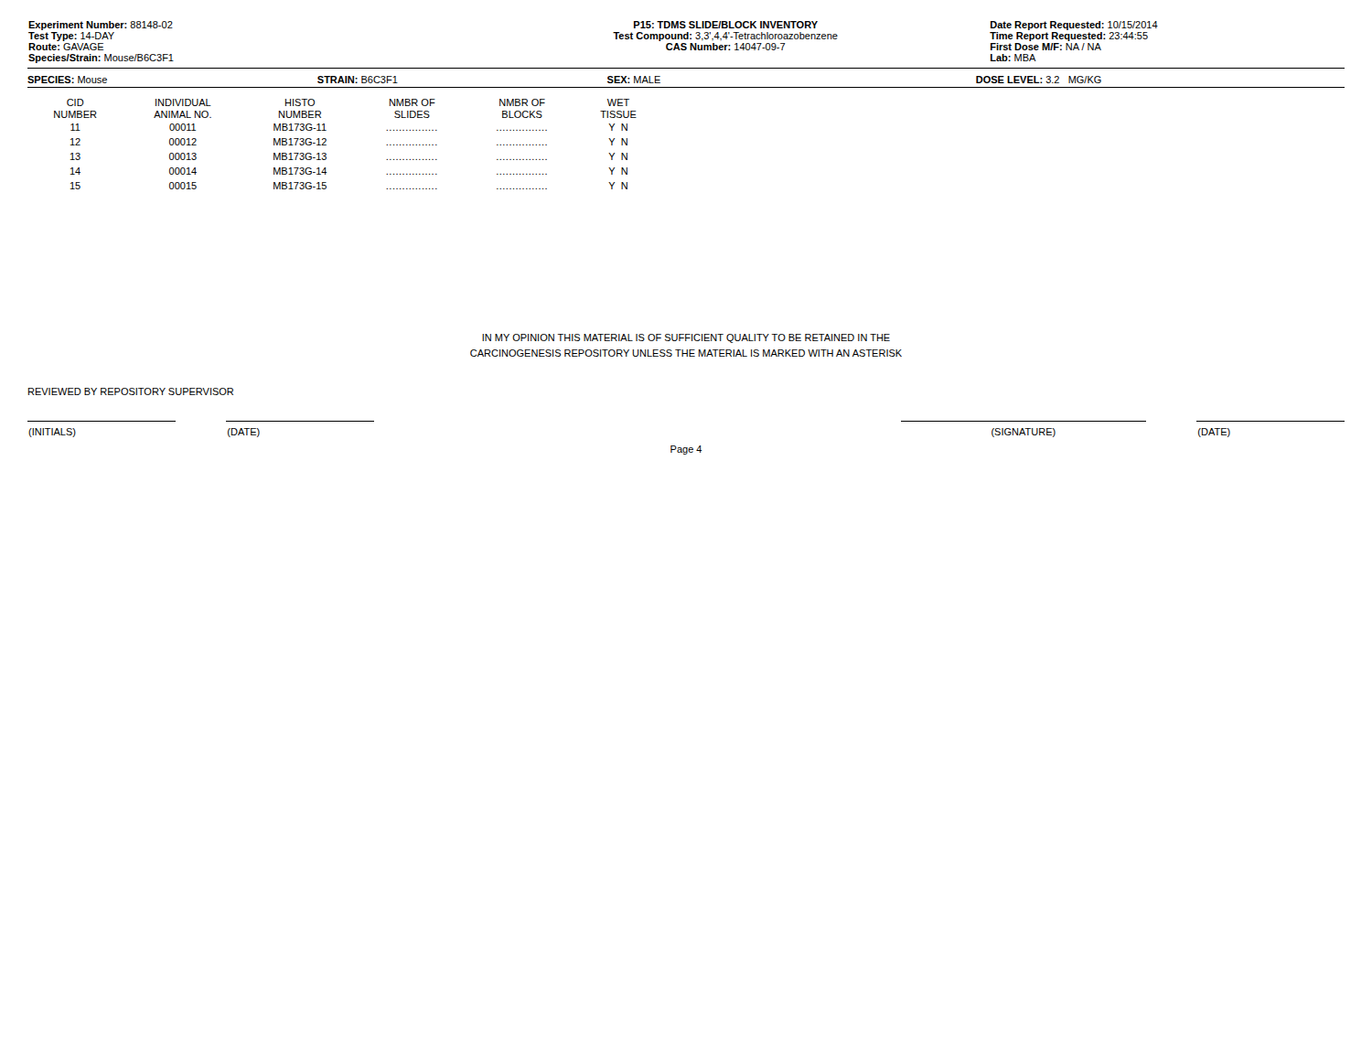| Experiment Number: 88148-02 Test Type: 14-DAY Route: GAVAGE Species/Strain: Mouse/B6C3F1 | P15: TDMS SLIDE/BLOCK INVENTORY Test Compound: 3,3',4,4'-Tetrachloroazobenzene CAS Number: 14047-09-7 | Date Report Requested: 10/15/2014 Time Report Requested: 23:44:55 First Dose M/F: NA / NA Lab: MBA |
| SPECIES: Mouse | STRAIN: B6C3F1 | SEX: MALE | DOSE LEVEL: 3.2 MG/KG |
| CID NUMBER | INDIVIDUAL ANIMAL NO. | HISTO NUMBER | NMBR OF SLIDES | NMBR OF BLOCKS | WET TISSUE |
| --- | --- | --- | --- | --- | --- |
| 11 | 00011 | MB173G-11 | ................ | ................ | Y N |
| 12 | 00012 | MB173G-12 | ................ | ................ | Y N |
| 13 | 00013 | MB173G-13 | ................ | ................ | Y N |
| 14 | 00014 | MB173G-14 | ................ | ................ | Y N |
| 15 | 00015 | MB173G-15 | ................ | ................ | Y N |
IN MY OPINION THIS MATERIAL IS OF SUFFICIENT QUALITY TO BE RETAINED IN THE
CARCINOGENESIS REPOSITORY UNLESS THE MATERIAL IS MARKED WITH AN ASTERISK
REVIEWED BY REPOSITORY SUPERVISOR
| (INITIALS) | | (DATE) | | (SIGNATURE) | | (DATE) |
Page 4